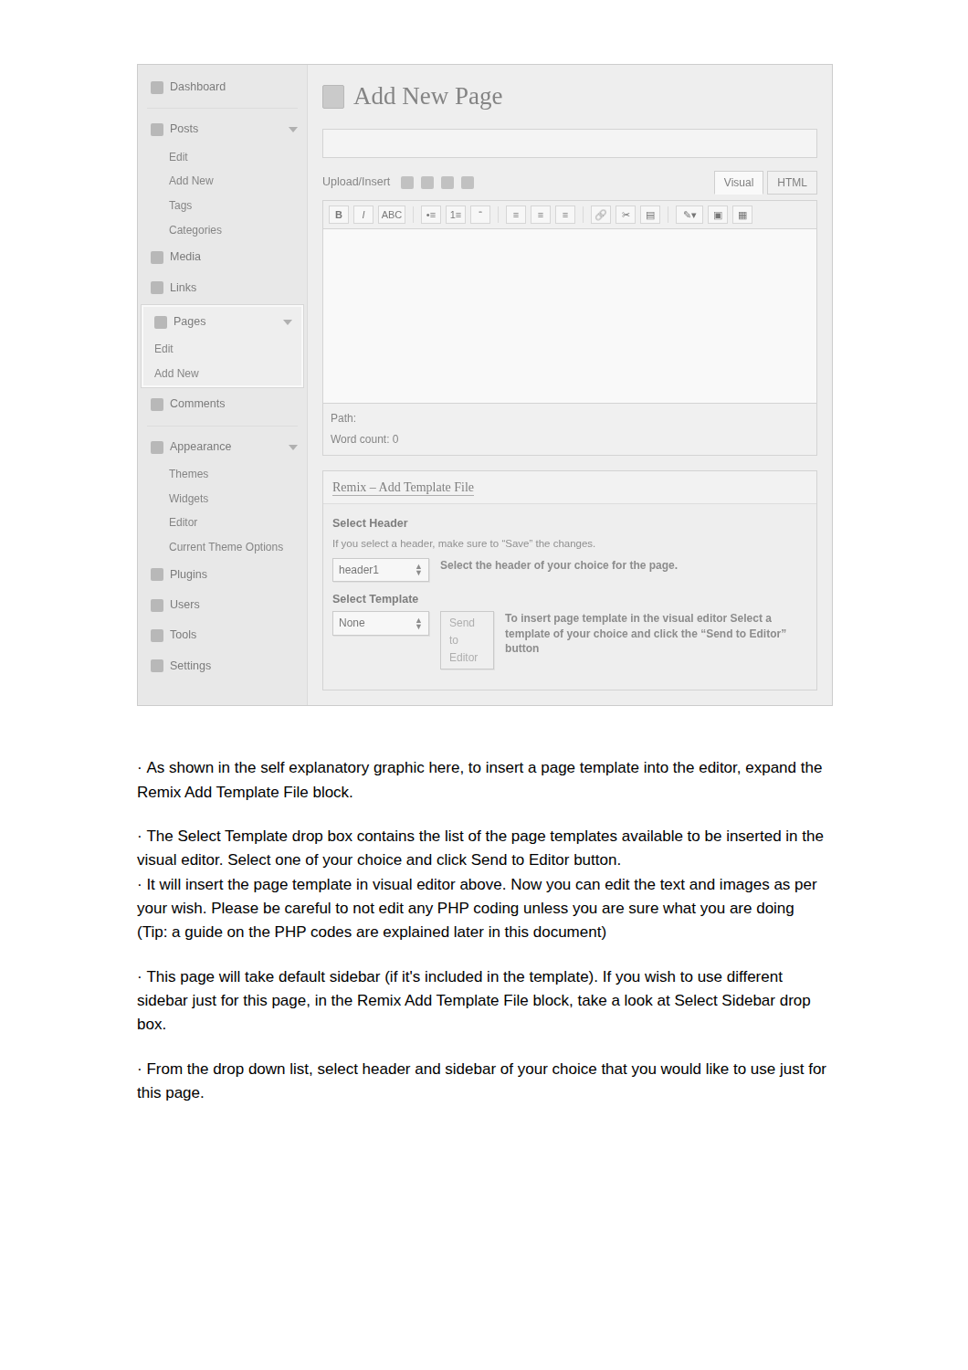Dashboard
Posts
Edit
Add New
Tags
Categories
Media
Links
Pages
Edit
Add New
Comments
Appearance
Themes
Widgets
Editor
Current Theme Options
Plugins
Users
Tools
Settings
Add New Page
Upload/Insert Visual HTML
B I ABC •≡ 1≡ “ ≡ ≡ ≡ 🔗 ✂ ▤ ✎▾ ▣ ▦
Path:
Word count: 0
Remix – Add Template File
Select Header
If you select a header, make sure to “Save” the changes.
header1 ▲
▼
Select the header of your choice for the page.
Select Template
None ▲
▼
Send to Editor
To insert page template in the visual editor Select a template of your choice and click the “Send to Editor” button
As shown in the self explanatory graphic here, to insert a page template into the editor, expand the Remix Add Template File block.
The Select Template drop box contains the list of the page templates available to be inserted in the visual editor. Select one of your choice and click Send to Editor button.
It will insert the page template in visual editor above. Now you can edit the text and images as per your wish. Please be careful to not edit any PHP coding unless you are sure what you are doing
(Tip: a guide on the PHP codes are explained later in this document)
This page will take default sidebar (if it's included in the template). If you wish to use different sidebar just for this page, in the Remix Add Template File block, take a look at Select Sidebar drop box.
From the drop down list, select header and sidebar of your choice that you would like to use just for this page.